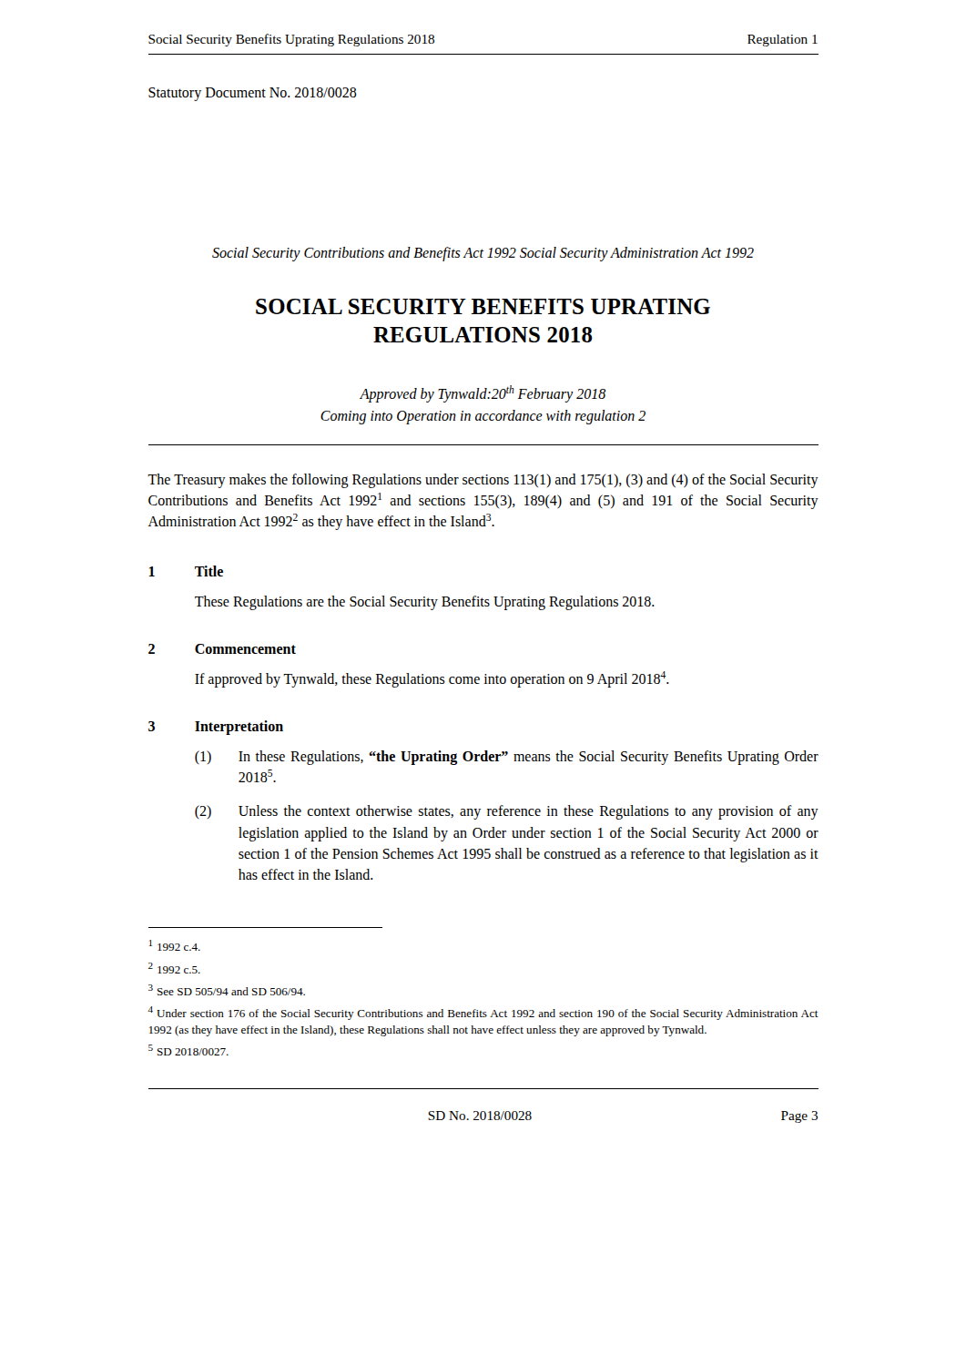Social Security Benefits Uprating Regulations 2018 Regulation 1
Statutory Document No. 2018/0028
Social Security Contributions and Benefits Act 1992 Social Security Administration Act 1992
SOCIAL SECURITY BENEFITS UPRATING
REGULATIONS 2018
Approved by Tynwald:20th February 2018
Coming into Operation in accordance with regulation 2
The Treasury makes the following Regulations under sections 113(1) and 175(1), (3) and (4) of the Social Security Contributions and Benefits Act 19921 and sections 155(3), 189(4) and (5) and 191 of the Social Security Administration Act 19922 as they have effect in the Island3.
1 Title
These Regulations are the Social Security Benefits Uprating Regulations 2018.
2 Commencement
If approved by Tynwald, these Regulations come into operation on 9 April 20184.
3 Interpretation
(1) In these Regulations, “the Uprating Order” means the Social Security Benefits Uprating Order 20185.
(2) Unless the context otherwise states, any reference in these Regulations to any provision of any legislation applied to the Island by an Order under section 1 of the Social Security Act 2000 or section 1 of the Pension Schemes Act 1995 shall be construed as a reference to that legislation as it has effect in the Island.
11992 c.4.
21992 c.5.
3 See SD 505/94 and SD 506/94.
4 Under section 176 of the Social Security Contributions and Benefits Act 1992 and section 190 of the Social Security Administration Act 1992 (as they have effect in the Island), these Regulations shall not have effect unless they are approved by Tynwald.
5 SD 2018/0027.
SD No. 2018/0028 Page 3